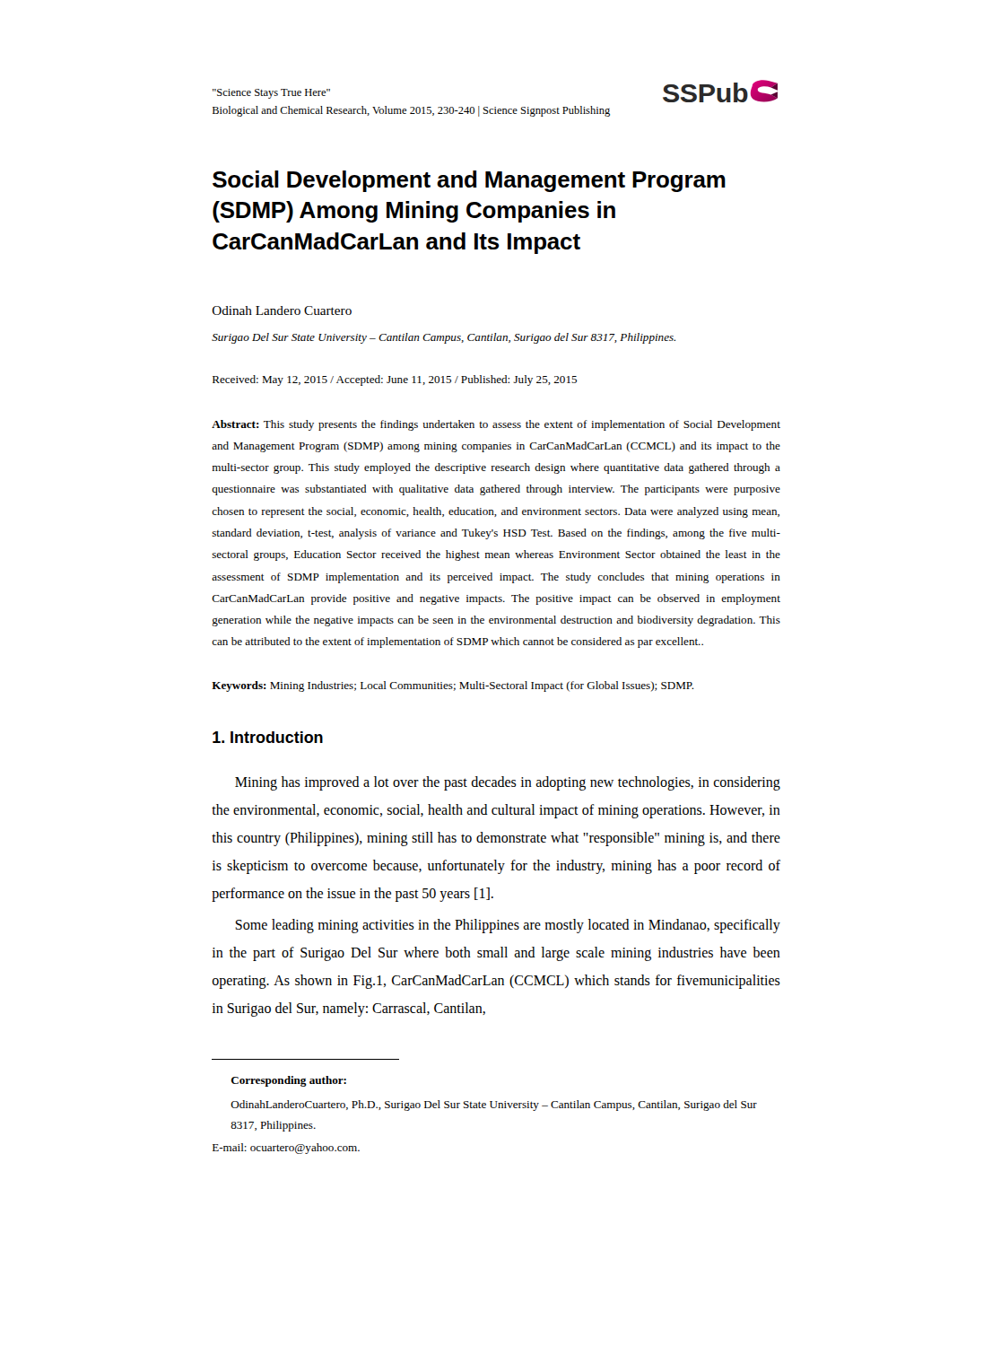"Science Stays True Here"
Biological and Chemical Research, Volume 2015, 230-240 | Science Signpost Publishing
SSPub
Social Development and Management Program (SDMP) Among Mining Companies in CarCanMadCarLan and Its Impact
Odinah Landero Cuartero
Surigao Del Sur State University – Cantilan Campus, Cantilan, Surigao del Sur 8317, Philippines.
Received: May 12, 2015 / Accepted: June 11, 2015 / Published: July 25, 2015
Abstract: This study presents the findings undertaken to assess the extent of implementation of Social Development and Management Program (SDMP) among mining companies in CarCanMadCarLan (CCMCL) and its impact to the multi-sector group. This study employed the descriptive research design where quantitative data gathered through a questionnaire was substantiated with qualitative data gathered through interview. The participants were purposive chosen to represent the social, economic, health, education, and environment sectors. Data were analyzed using mean, standard deviation, t-test, analysis of variance and Tukey's HSD Test. Based on the findings, among the five multi-sectoral groups, Education Sector received the highest mean whereas Environment Sector obtained the least in the assessment of SDMP implementation and its perceived impact. The study concludes that mining operations in CarCanMadCarLan provide positive and negative impacts. The positive impact can be observed in employment generation while the negative impacts can be seen in the environmental destruction and biodiversity degradation. This can be attributed to the extent of implementation of SDMP which cannot be considered as par excellent..
Keywords: Mining Industries; Local Communities; Multi-Sectoral Impact (for Global Issues); SDMP.
1. Introduction
Mining has improved a lot over the past decades in adopting new technologies, in considering the environmental, economic, social, health and cultural impact of mining operations. However, in this country (Philippines), mining still has to demonstrate what "responsible" mining is, and there is skepticism to overcome because, unfortunately for the industry, mining has a poor record of performance on the issue in the past 50 years [1].
Some leading mining activities in the Philippines are mostly located in Mindanao, specifically in the part of Surigao Del Sur where both small and large scale mining industries have been operating. As shown in Fig.1, CarCanMadCarLan (CCMCL) which stands for fivemunicipalities in Surigao del Sur, namely: Carrascal, Cantilan,
Corresponding author:
OdinahLanderoCuartero, Ph.D., Surigao Del Sur State University – Cantilan Campus, Cantilan, Surigao del Sur 8317, Philippines.
E-mail: ocuartero@yahoo.com.